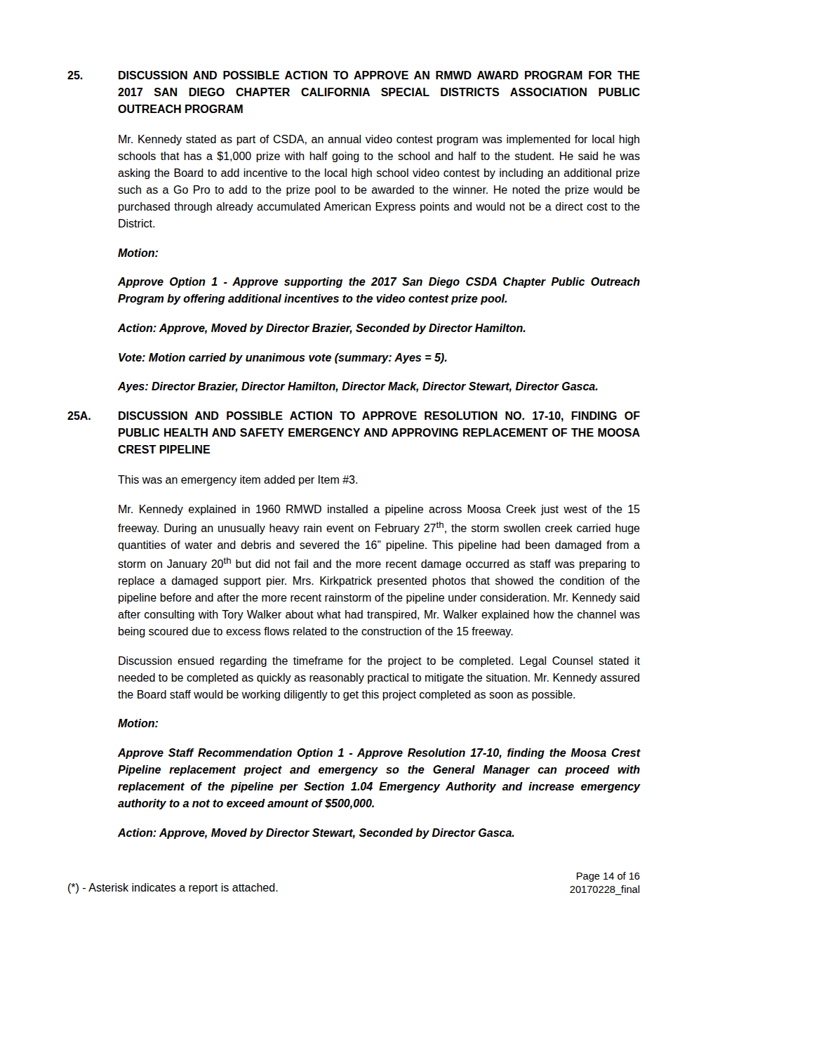25.
DISCUSSION AND POSSIBLE ACTION TO APPROVE AN RMWD AWARD PROGRAM FOR THE 2017 SAN DIEGO CHAPTER CALIFORNIA SPECIAL DISTRICTS ASSOCIATION PUBLIC OUTREACH PROGRAM
Mr. Kennedy stated as part of CSDA, an annual video contest program was implemented for local high schools that has a $1,000 prize with half going to the school and half to the student. He said he was asking the Board to add incentive to the local high school video contest by including an additional prize such as a Go Pro to add to the prize pool to be awarded to the winner. He noted the prize would be purchased through already accumulated American Express points and would not be a direct cost to the District.
Motion:
Approve Option 1 - Approve supporting the 2017 San Diego CSDA Chapter Public Outreach Program by offering additional incentives to the video contest prize pool.
Action: Approve, Moved by Director Brazier, Seconded by Director Hamilton.
Vote: Motion carried by unanimous vote (summary: Ayes = 5).
Ayes: Director Brazier, Director Hamilton, Director Mack, Director Stewart, Director Gasca.
25A.
DISCUSSION AND POSSIBLE ACTION TO APPROVE RESOLUTION NO. 17-10, FINDING OF PUBLIC HEALTH AND SAFETY EMERGENCY AND APPROVING REPLACEMENT OF THE MOOSA CREST PIPELINE
This was an emergency item added per Item #3.
Mr. Kennedy explained in 1960 RMWD installed a pipeline across Moosa Creek just west of the 15 freeway. During an unusually heavy rain event on February 27th, the storm swollen creek carried huge quantities of water and debris and severed the 16” pipeline. This pipeline had been damaged from a storm on January 20th but did not fail and the more recent damage occurred as staff was preparing to replace a damaged support pier. Mrs. Kirkpatrick presented photos that showed the condition of the pipeline before and after the more recent rainstorm of the pipeline under consideration. Mr. Kennedy said after consulting with Tory Walker about what had transpired, Mr. Walker explained how the channel was being scoured due to excess flows related to the construction of the 15 freeway.
Discussion ensued regarding the timeframe for the project to be completed. Legal Counsel stated it needed to be completed as quickly as reasonably practical to mitigate the situation. Mr. Kennedy assured the Board staff would be working diligently to get this project completed as soon as possible.
Motion:
Approve Staff Recommendation Option 1 - Approve Resolution 17-10, finding the Moosa Crest Pipeline replacement project and emergency so the General Manager can proceed with replacement of the pipeline per Section 1.04 Emergency Authority and increase emergency authority to a not to exceed amount of $500,000.
Action: Approve, Moved by Director Stewart, Seconded by Director Gasca.
(*) - Asterisk indicates a report is attached.
Page 14 of 16
20170228_final